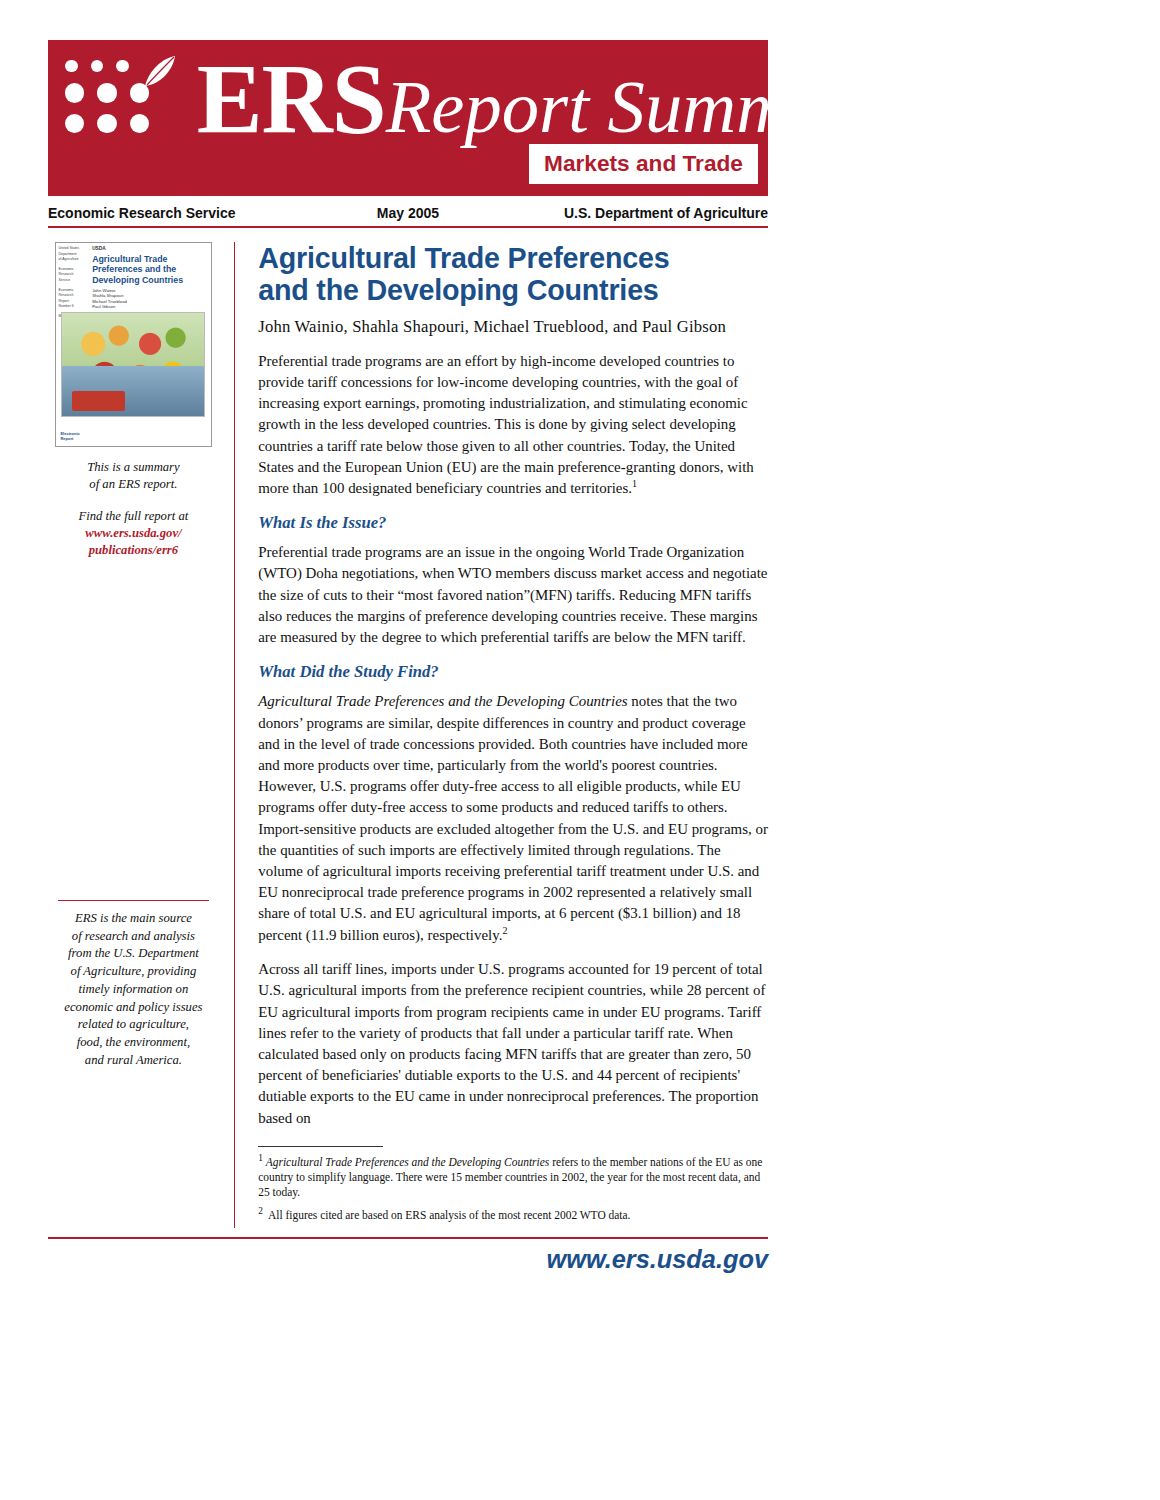ERS Report Summary
Markets and Trade
Economic Research Service
May 2005
U.S. Department of Agriculture
United States
Department
of Agriculture
Economic
Research
Service
Economic
Research
Report
Number 6
May 2005
USDA
Agricultural Trade
Preferences and the
Developing Countries
John Wainio
Shahla Shapouri
Michael Trueblood
Paul Gibson
Electronic
Report
This is a summary
of an ERS report.
Find the full report at
www.ers.usda.gov/
publications/err6
ERS is the main source
of research and analysis
from the U.S. Department
of Agriculture, providing
timely information on
economic and policy issues
related to agriculture,
food, the environment,
and rural America.
Agricultural Trade Preferences
and the Developing Countries
John Wainio, Shahla Shapouri, Michael Trueblood, and Paul Gibson
Preferential trade programs are an effort by high-income developed countries to provide tariff concessions for low-income developing countries, with the goal of increasing export earnings, promoting industrialization, and stimulating economic growth in the less developed countries. This is done by giving select developing countries a tariff rate below those given to all other countries. Today, the United States and the European Union (EU) are the main preference-granting donors, with more than 100 designated beneficiary countries and territories.1
What Is the Issue?
Preferential trade programs are an issue in the ongoing World Trade Organization (WTO) Doha negotiations, when WTO members discuss market access and negotiate the size of cuts to their “most favored nation”(MFN) tariffs. Reducing MFN tariffs also reduces the margins of preference developing countries receive. These margins are measured by the degree to which preferential tariffs are below the MFN tariff.
What Did the Study Find?
Agricultural Trade Preferences and the Developing Countries notes that the two donors’ programs are similar, despite differences in country and product coverage and in the level of trade concessions provided. Both countries have included more and more products over time, particularly from the world's poorest countries. However, U.S. programs offer duty-free access to all eligible products, while EU programs offer duty-free access to some products and reduced tariffs to others. Import-sensitive products are excluded altogether from the U.S. and EU programs, or the quantities of such imports are effectively limited through regulations. The volume of agricultural imports receiving preferential tariff treatment under U.S. and EU nonreciprocal trade preference programs in 2002 represented a relatively small share of total U.S. and EU agricultural imports, at 6 percent ($3.1 billion) and 18 percent (11.9 billion euros), respectively.2
Across all tariff lines, imports under U.S. programs accounted for 19 percent of total U.S. agricultural imports from the preference recipient countries, while 28 percent of EU agricultural imports from program recipients came in under EU programs. Tariff lines refer to the variety of products that fall under a particular tariff rate. When calculated based only on products facing MFN tariffs that are greater than zero, 50 percent of beneficiaries' dutiable exports to the U.S. and 44 percent of recipients' dutiable exports to the EU came in under nonreciprocal preferences. The proportion based on
1 Agricultural Trade Preferences and the Developing Countries refers to the member nations of the EU as one country to simplify language. There were 15 member countries in 2002, the year for the most recent data, and 25 today.
2 All figures cited are based on ERS analysis of the most recent 2002 WTO data.
www.ers.usda.gov